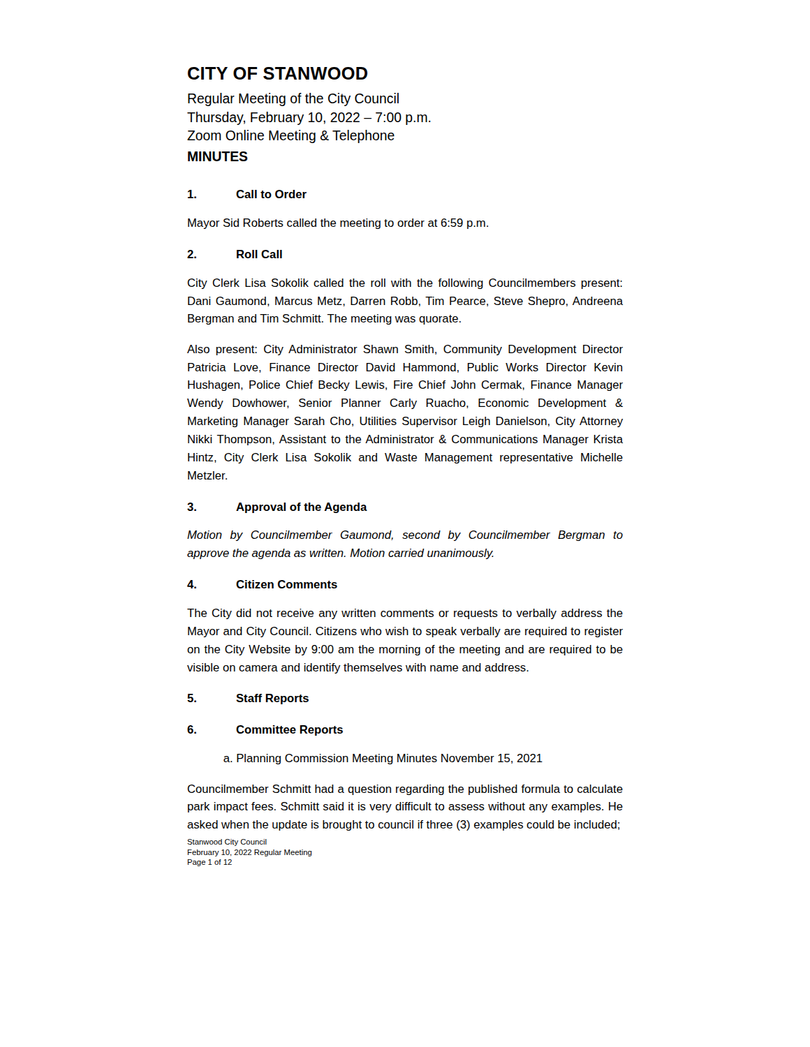CITY OF STANWOOD
Regular Meeting of the City Council
Thursday, February 10, 2022 – 7:00 p.m.
Zoom Online Meeting & Telephone
MINUTES
1. Call to Order
Mayor Sid Roberts called the meeting to order at 6:59 p.m.
2. Roll Call
City Clerk Lisa Sokolik called the roll with the following Councilmembers present: Dani Gaumond, Marcus Metz, Darren Robb, Tim Pearce, Steve Shepro, Andreena Bergman and Tim Schmitt. The meeting was quorate.
Also present: City Administrator Shawn Smith, Community Development Director Patricia Love, Finance Director David Hammond, Public Works Director Kevin Hushagen, Police Chief Becky Lewis, Fire Chief John Cermak, Finance Manager Wendy Dowhower, Senior Planner Carly Ruacho, Economic Development & Marketing Manager Sarah Cho, Utilities Supervisor Leigh Danielson, City Attorney Nikki Thompson, Assistant to the Administrator & Communications Manager Krista Hintz, City Clerk Lisa Sokolik and Waste Management representative Michelle Metzler.
3. Approval of the Agenda
Motion by Councilmember Gaumond, second by Councilmember Bergman to approve the agenda as written. Motion carried unanimously.
4. Citizen Comments
The City did not receive any written comments or requests to verbally address the Mayor and City Council. Citizens who wish to speak verbally are required to register on the City Website by 9:00 am the morning of the meeting and are required to be visible on camera and identify themselves with name and address.
5. Staff Reports
6. Committee Reports
a. Planning Commission Meeting Minutes November 15, 2021
Councilmember Schmitt had a question regarding the published formula to calculate park impact fees. Schmitt said it is very difficult to assess without any examples. He asked when the update is brought to council if three (3) examples could be included;
Stanwood City Council
February 10, 2022 Regular Meeting
Page 1 of 12